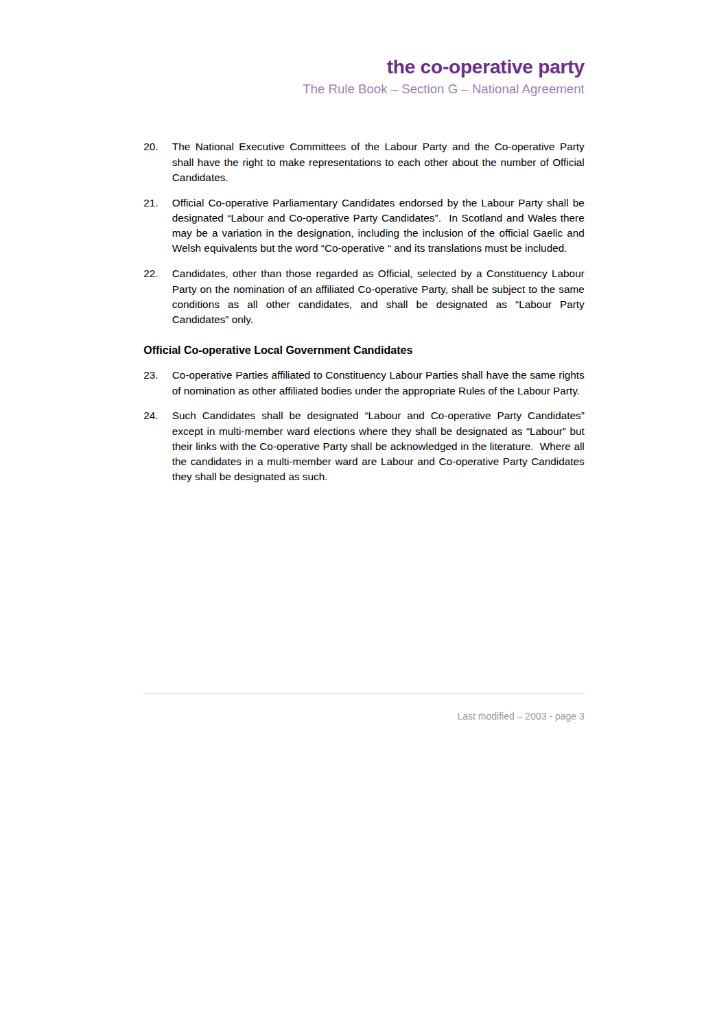the co-operative party
The Rule Book – Section G – National Agreement
20. The National Executive Committees of the Labour Party and the Co-operative Party shall have the right to make representations to each other about the number of Official Candidates.
21. Official Co-operative Parliamentary Candidates endorsed by the Labour Party shall be designated “Labour and Co-operative Party Candidates”. In Scotland and Wales there may be a variation in the designation, including the inclusion of the official Gaelic and Welsh equivalents but the word “Co-operative “ and its translations must be included.
22. Candidates, other than those regarded as Official, selected by a Constituency Labour Party on the nomination of an affiliated Co-operative Party, shall be subject to the same conditions as all other candidates, and shall be designated as “Labour Party Candidates” only.
Official Co-operative Local Government Candidates
23. Co-operative Parties affiliated to Constituency Labour Parties shall have the same rights of nomination as other affiliated bodies under the appropriate Rules of the Labour Party.
24. Such Candidates shall be designated “Labour and Co-operative Party Candidates” except in multi-member ward elections where they shall be designated as “Labour” but their links with the Co-operative Party shall be acknowledged in the literature. Where all the candidates in a multi-member ward are Labour and Co-operative Party Candidates they shall be designated as such.
Last modified – 2003 - page 3